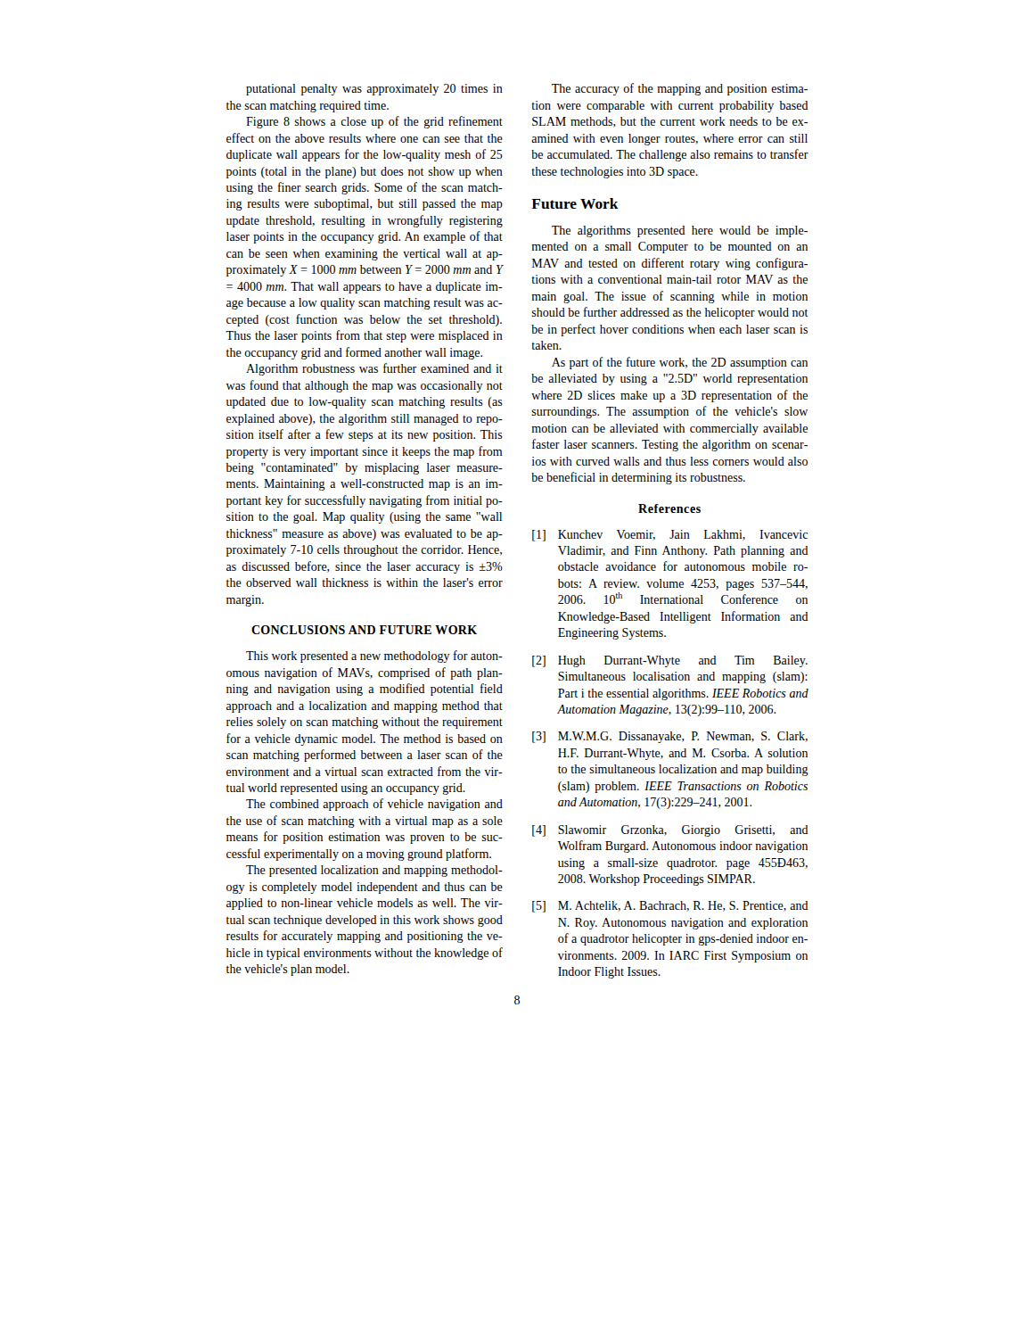putational penalty was approximately 20 times in the scan matching required time.
Figure 8 shows a close up of the grid refinement effect on the above results where one can see that the duplicate wall appears for the low-quality mesh of 25 points (total in the plane) but does not show up when using the finer search grids. Some of the scan matching results were suboptimal, but still passed the map update threshold, resulting in wrongfully registering laser points in the occupancy grid. An example of that can be seen when examining the vertical wall at approximately X = 1000 mm between Y = 2000 mm and Y = 4000 mm. That wall appears to have a duplicate image because a low quality scan matching result was accepted (cost function was below the set threshold). Thus the laser points from that step were misplaced in the occupancy grid and formed another wall image.
Algorithm robustness was further examined and it was found that although the map was occasionally not updated due to low-quality scan matching results (as explained above), the algorithm still managed to reposition itself after a few steps at its new position. This property is very important since it keeps the map from being "contaminated" by misplacing laser measurements. Maintaining a well-constructed map is an important key for successfully navigating from initial position to the goal. Map quality (using the same "wall thickness" measure as above) was evaluated to be approximately 7-10 cells throughout the corridor. Hence, as discussed before, since the laser accuracy is ±3% the observed wall thickness is within the laser's error margin.
Conclusions and Future Work
This work presented a new methodology for autonomous navigation of MAVs, comprised of path planning and navigation using a modified potential field approach and a localization and mapping method that relies solely on scan matching without the requirement for a vehicle dynamic model. The method is based on scan matching performed between a laser scan of the environment and a virtual scan extracted from the virtual world represented using an occupancy grid.
The combined approach of vehicle navigation and the use of scan matching with a virtual map as a sole means for position estimation was proven to be successful experimentally on a moving ground platform.
The presented localization and mapping methodology is completely model independent and thus can be applied to non-linear vehicle models as well. The virtual scan technique developed in this work shows good results for accurately mapping and positioning the vehicle in typical environments without the knowledge of the vehicle's plan model.
The accuracy of the mapping and position estimation were comparable with current probability based SLAM methods, but the current work needs to be examined with even longer routes, where error can still be accumulated. The challenge also remains to transfer these technologies into 3D space.
Future Work
The algorithms presented here would be implemented on a small Computer to be mounted on an MAV and tested on different rotary wing configurations with a conventional main-tail rotor MAV as the main goal. The issue of scanning while in motion should be further addressed as the helicopter would not be in perfect hover conditions when each laser scan is taken.
As part of the future work, the 2D assumption can be alleviated by using a "2.5D" world representation where 2D slices make up a 3D representation of the surroundings. The assumption of the vehicle's slow motion can be alleviated with commercially available faster laser scanners. Testing the algorithm on scenarios with curved walls and thus less corners would also be beneficial in determining its robustness.
References
Kunchev Voemir, Jain Lakhmi, Ivancevic Vladimir, and Finn Anthony. Path planning and obstacle avoidance for autonomous mobile robots: A review. volume 4253, pages 537–544, 2006. 10th International Conference on Knowledge-Based Intelligent Information and Engineering Systems.
Hugh Durrant-Whyte and Tim Bailey. Simultaneous localisation and mapping (slam): Part i the essential algorithms. IEEE Robotics and Automation Magazine, 13(2):99–110, 2006.
M.W.M.G. Dissanayake, P. Newman, S. Clark, H.F. Durrant-Whyte, and M. Csorba. A solution to the simultaneous localization and map building (slam) problem. IEEE Transactions on Robotics and Automation, 17(3):229–241, 2001.
Slawomir Grzonka, Giorgio Grisetti, and Wolfram Burgard. Autonomous indoor navigation using a small-size quadrotor. page 455Ð463, 2008. Workshop Proceedings SIMPAR.
M. Achtelik, A. Bachrach, R. He, S. Prentice, and N. Roy. Autonomous navigation and exploration of a quadrotor helicopter in gps-denied indoor environments. 2009. In IARC First Symposium on Indoor Flight Issues.
8